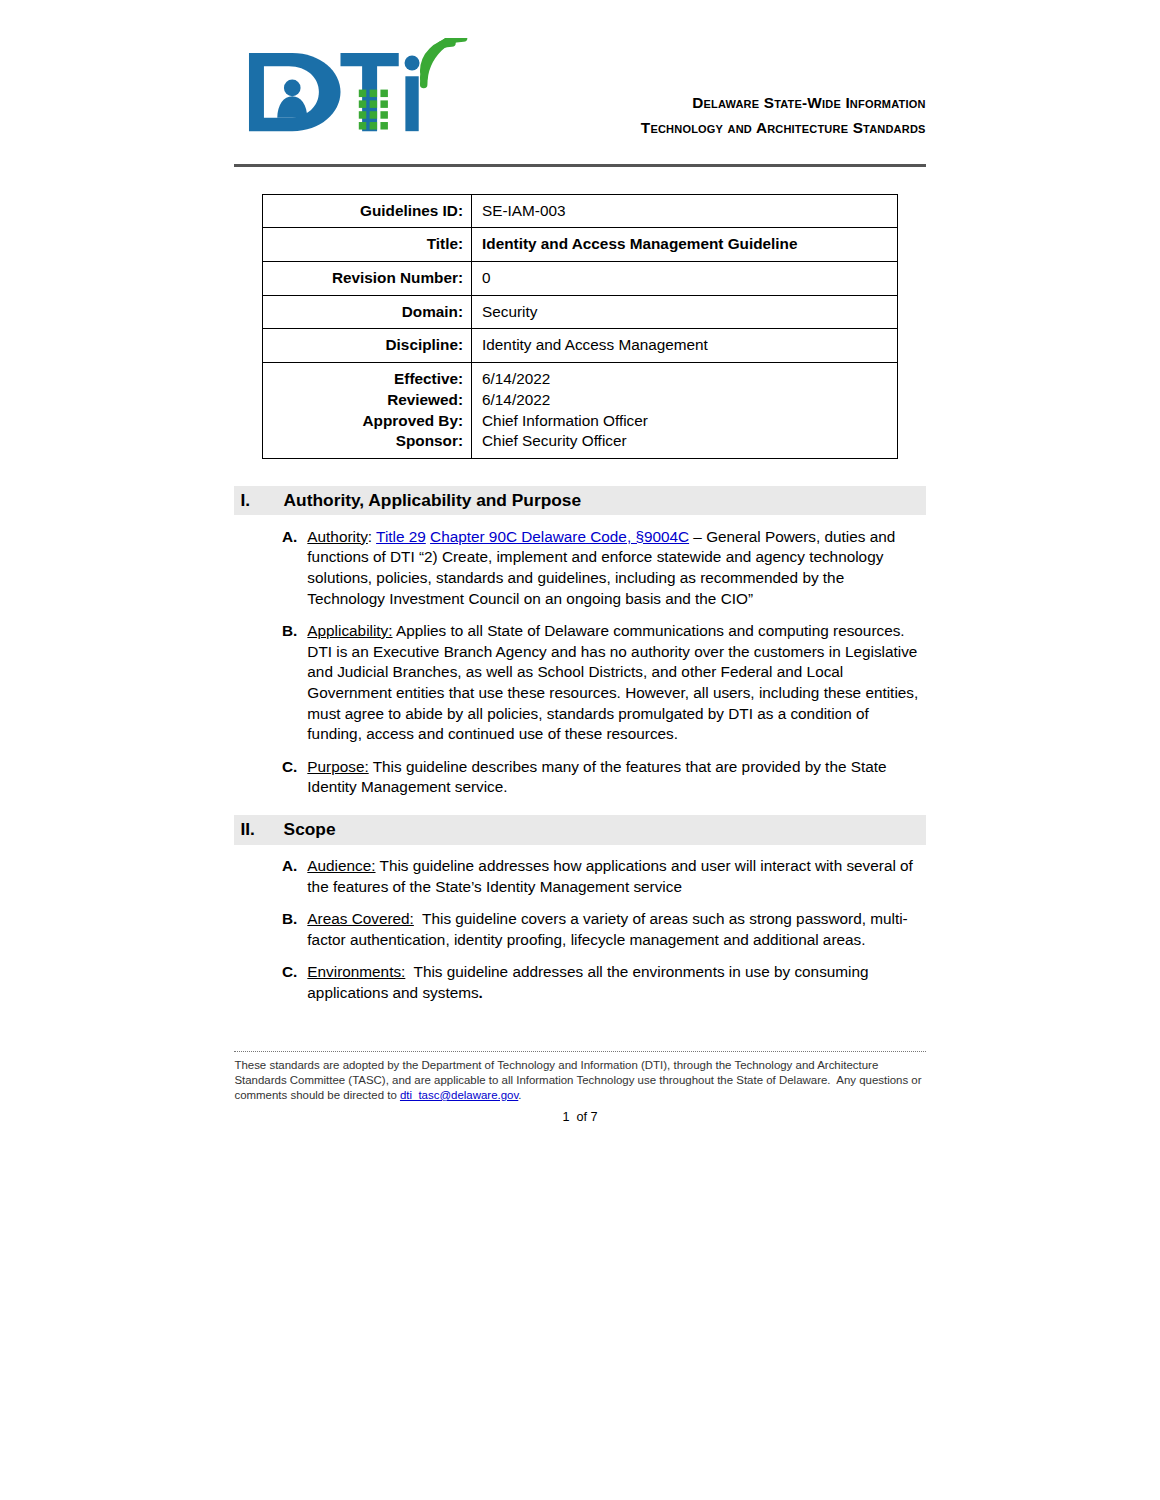Delaware State-Wide Information
Technology and Architecture Standards
| Guidelines ID: | SE-IAM-003 |
| Title: | Identity and Access Management Guideline |
| Revision Number: | 0 |
| Domain: | Security |
| Discipline: | Identity and Access Management |
| Effective: Reviewed: Approved By: Sponsor: | 6/14/2022 6/14/2022 Chief Information Officer Chief Security Officer |
I. Authority, Applicability and Purpose
Authority: Title 29 Chapter 90C Delaware Code, §9004C – General Powers, duties and functions of DTI “2) Create, implement and enforce statewide and agency technology solutions, policies, standards and guidelines, including as recommended by the Technology Investment Council on an ongoing basis and the CIO”
Applicability: Applies to all State of Delaware communications and computing resources. DTI is an Executive Branch Agency and has no authority over the customers in Legislative and Judicial Branches, as well as School Districts, and other Federal and Local Government entities that use these resources. However, all users, including these entities, must agree to abide by all policies, standards promulgated by DTI as a condition of funding, access and continued use of these resources.
Purpose: This guideline describes many of the features that are provided by the State Identity Management service.
II. Scope
Audience: This guideline addresses how applications and user will interact with several of the features of the State’s Identity Management service
Areas Covered: This guideline covers a variety of areas such as strong password, multi-factor authentication, identity proofing, lifecycle management and additional areas.
Environments: This guideline addresses all the environments in use by consuming applications and systems.
These standards are adopted by the Department of Technology and Information (DTI), through the Technology and Architecture Standards Committee (TASC), and are applicable to all Information Technology use throughout the State of Delaware. Any questions or comments should be directed to dti_tasc@delaware.gov.
1 of 7